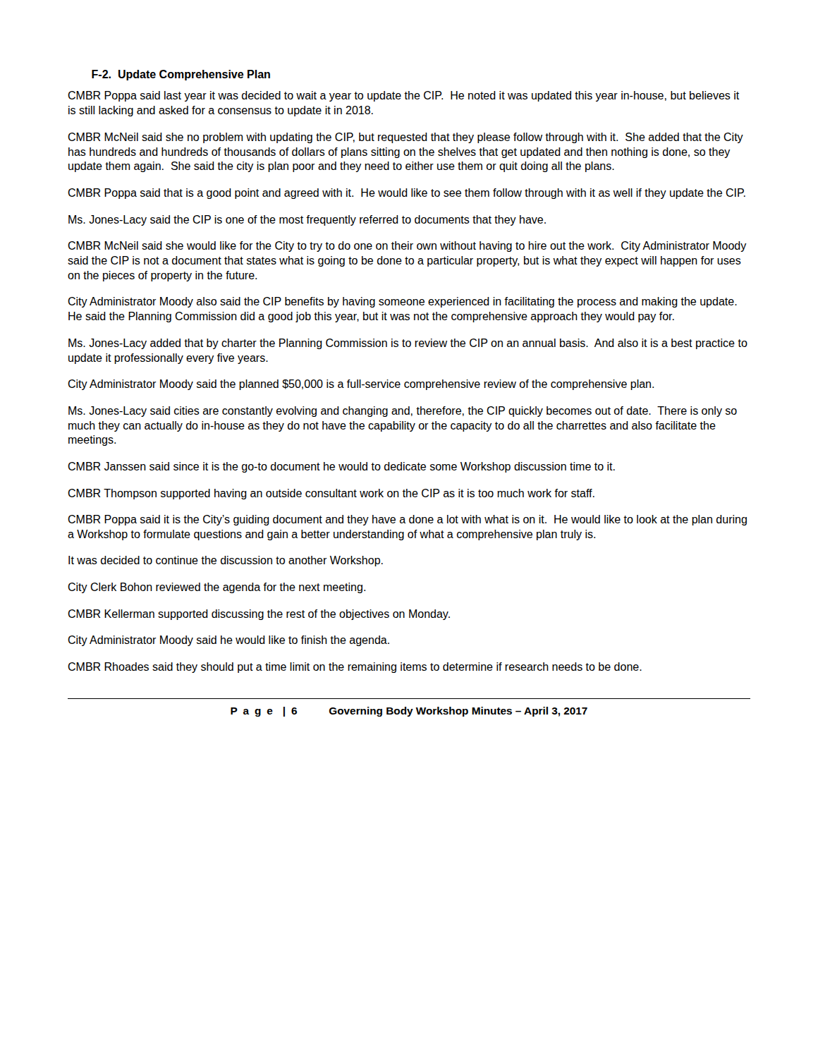F-2. Update Comprehensive Plan
CMBR Poppa said last year it was decided to wait a year to update the CIP. He noted it was updated this year in-house, but believes it is still lacking and asked for a consensus to update it in 2018.
CMBR McNeil said she no problem with updating the CIP, but requested that they please follow through with it. She added that the City has hundreds and hundreds of thousands of dollars of plans sitting on the shelves that get updated and then nothing is done, so they update them again. She said the city is plan poor and they need to either use them or quit doing all the plans.
CMBR Poppa said that is a good point and agreed with it. He would like to see them follow through with it as well if they update the CIP.
Ms. Jones-Lacy said the CIP is one of the most frequently referred to documents that they have.
CMBR McNeil said she would like for the City to try to do one on their own without having to hire out the work. City Administrator Moody said the CIP is not a document that states what is going to be done to a particular property, but is what they expect will happen for uses on the pieces of property in the future.
City Administrator Moody also said the CIP benefits by having someone experienced in facilitating the process and making the update. He said the Planning Commission did a good job this year, but it was not the comprehensive approach they would pay for.
Ms. Jones-Lacy added that by charter the Planning Commission is to review the CIP on an annual basis. And also it is a best practice to update it professionally every five years.
City Administrator Moody said the planned $50,000 is a full-service comprehensive review of the comprehensive plan.
Ms. Jones-Lacy said cities are constantly evolving and changing and, therefore, the CIP quickly becomes out of date. There is only so much they can actually do in-house as they do not have the capability or the capacity to do all the charrettes and also facilitate the meetings.
CMBR Janssen said since it is the go-to document he would to dedicate some Workshop discussion time to it.
CMBR Thompson supported having an outside consultant work on the CIP as it is too much work for staff.
CMBR Poppa said it is the City’s guiding document and they have a done a lot with what is on it. He would like to look at the plan during a Workshop to formulate questions and gain a better understanding of what a comprehensive plan truly is.
It was decided to continue the discussion to another Workshop.
City Clerk Bohon reviewed the agenda for the next meeting.
CMBR Kellerman supported discussing the rest of the objectives on Monday.
City Administrator Moody said he would like to finish the agenda.
CMBR Rhoades said they should put a time limit on the remaining items to determine if research needs to be done.
P a g e | 6 Governing Body Workshop Minutes – April 3, 2017